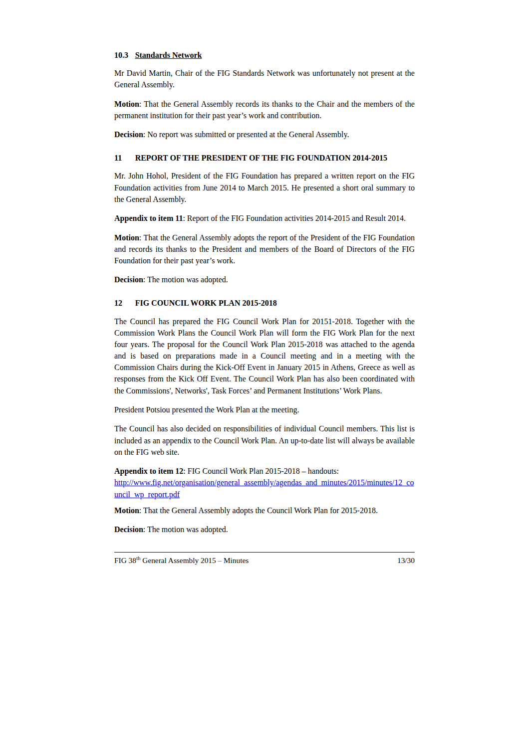10.3 Standards Network
Mr David Martin, Chair of the FIG Standards Network was unfortunately not present at the General Assembly.
Motion: That the General Assembly records its thanks to the Chair and the members of the permanent institution for their past year’s work and contribution.
Decision: No report was submitted or presented at the General Assembly.
11 REPORT OF THE PRESIDENT OF THE FIG FOUNDATION 2014-2015
Mr. John Hohol, President of the FIG Foundation has prepared a written report on the FIG Foundation activities from June 2014 to March 2015. He presented a short oral summary to the General Assembly.
Appendix to item 11: Report of the FIG Foundation activities 2014-2015 and Result 2014.
Motion: That the General Assembly adopts the report of the President of the FIG Foundation and records its thanks to the President and members of the Board of Directors of the FIG Foundation for their past year’s work.
Decision: The motion was adopted.
12 FIG COUNCIL WORK PLAN 2015-2018
The Council has prepared the FIG Council Work Plan for 20151-2018. Together with the Commission Work Plans the Council Work Plan will form the FIG Work Plan for the next four years. The proposal for the Council Work Plan 2015-2018 was attached to the agenda and is based on preparations made in a Council meeting and in a meeting with the Commission Chairs during the Kick-Off Event in January 2015 in Athens, Greece as well as responses from the Kick Off Event. The Council Work Plan has also been coordinated with the Commissions', Networks', Task Forces’ and Permanent Institutions’ Work Plans.
President Potsiou presented the Work Plan at the meeting.
The Council has also decided on responsibilities of individual Council members. This list is included as an appendix to the Council Work Plan. An up-to-date list will always be available on the FIG web site.
Appendix to item 12: FIG Council Work Plan 2015-2018 – handouts:
http://www.fig.net/organisation/general_assembly/agendas_and_minutes/2015/minutes/12_council_wp_report.pdf
Motion: That the General Assembly adopts the Council Work Plan for 2015-2018.
Decision: The motion was adopted.
FIG 38th General Assembly 2015 – Minutes
13/30